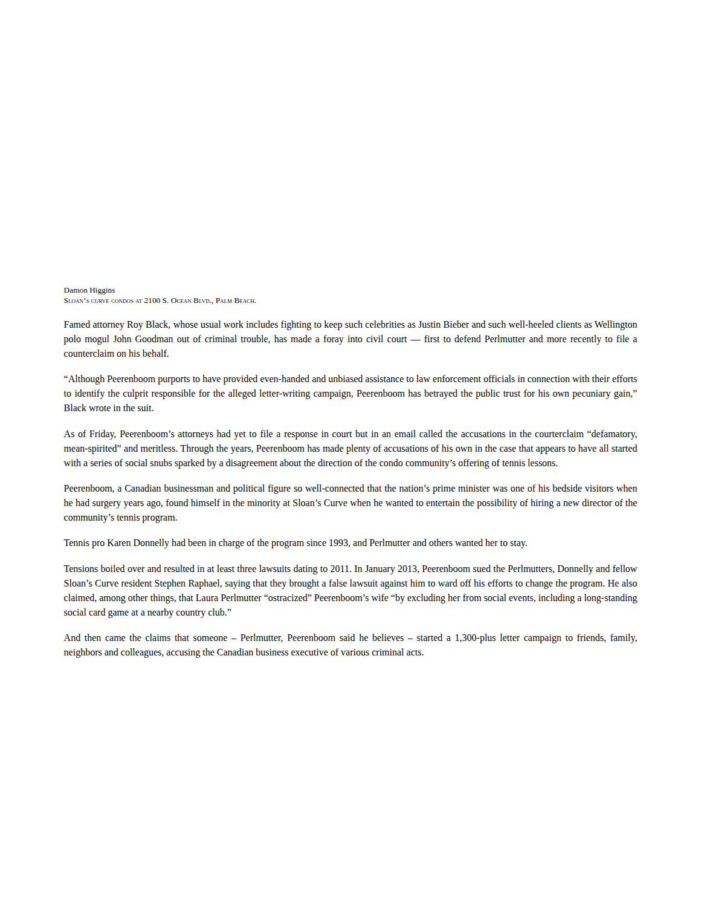Damon Higgins Sloan’s curve condos at 2100 S. Ocean Blvd., Palm Beach.
Famed attorney Roy Black, whose usual work includes fighting to keep such celebrities as Justin Bieber and such well-heeled clients as Wellington polo mogul John Goodman out of criminal trouble, has made a foray into civil court — first to defend Perlmutter and more recently to file a counterclaim on his behalf.
“Although Peerenboom purports to have provided even-handed and unbiased assistance to law enforcement officials in connection with their efforts to identify the culprit responsible for the alleged letter-writing campaign, Peerenboom has betrayed the public trust for his own pecuniary gain,” Black wrote in the suit.
As of Friday, Peerenboom’s attorneys had yet to file a response in court but in an email called the accusations in the courterclaim “defamatory, mean-spirited” and meritless. Through the years, Peerenboom has made plenty of accusations of his own in the case that appears to have all started with a series of social snubs sparked by a disagreement about the direction of the condo community’s offering of tennis lessons.
Peerenboom, a Canadian businessman and political figure so well-connected that the nation’s prime minister was one of his bedside visitors when he had surgery years ago, found himself in the minority at Sloan’s Curve when he wanted to entertain the possibility of hiring a new director of the community’s tennis program.
Tennis pro Karen Donnelly had been in charge of the program since 1993, and Perlmutter and others wanted her to stay.
Tensions boiled over and resulted in at least three lawsuits dating to 2011. In January 2013, Peerenboom sued the Perlmutters, Donnelly and fellow Sloan’s Curve resident Stephen Raphael, saying that they brought a false lawsuit against him to ward off his efforts to change the program. He also claimed, among other things, that Laura Perlmutter “ostracized” Peerenboom’s wife “by excluding her from social events, including a long-standing social card game at a nearby country club.”
And then came the claims that someone – Perlmutter, Peerenboom said he believes – started a 1,300-plus letter campaign to friends, family, neighbors and colleagues, accusing the Canadian business executive of various criminal acts.